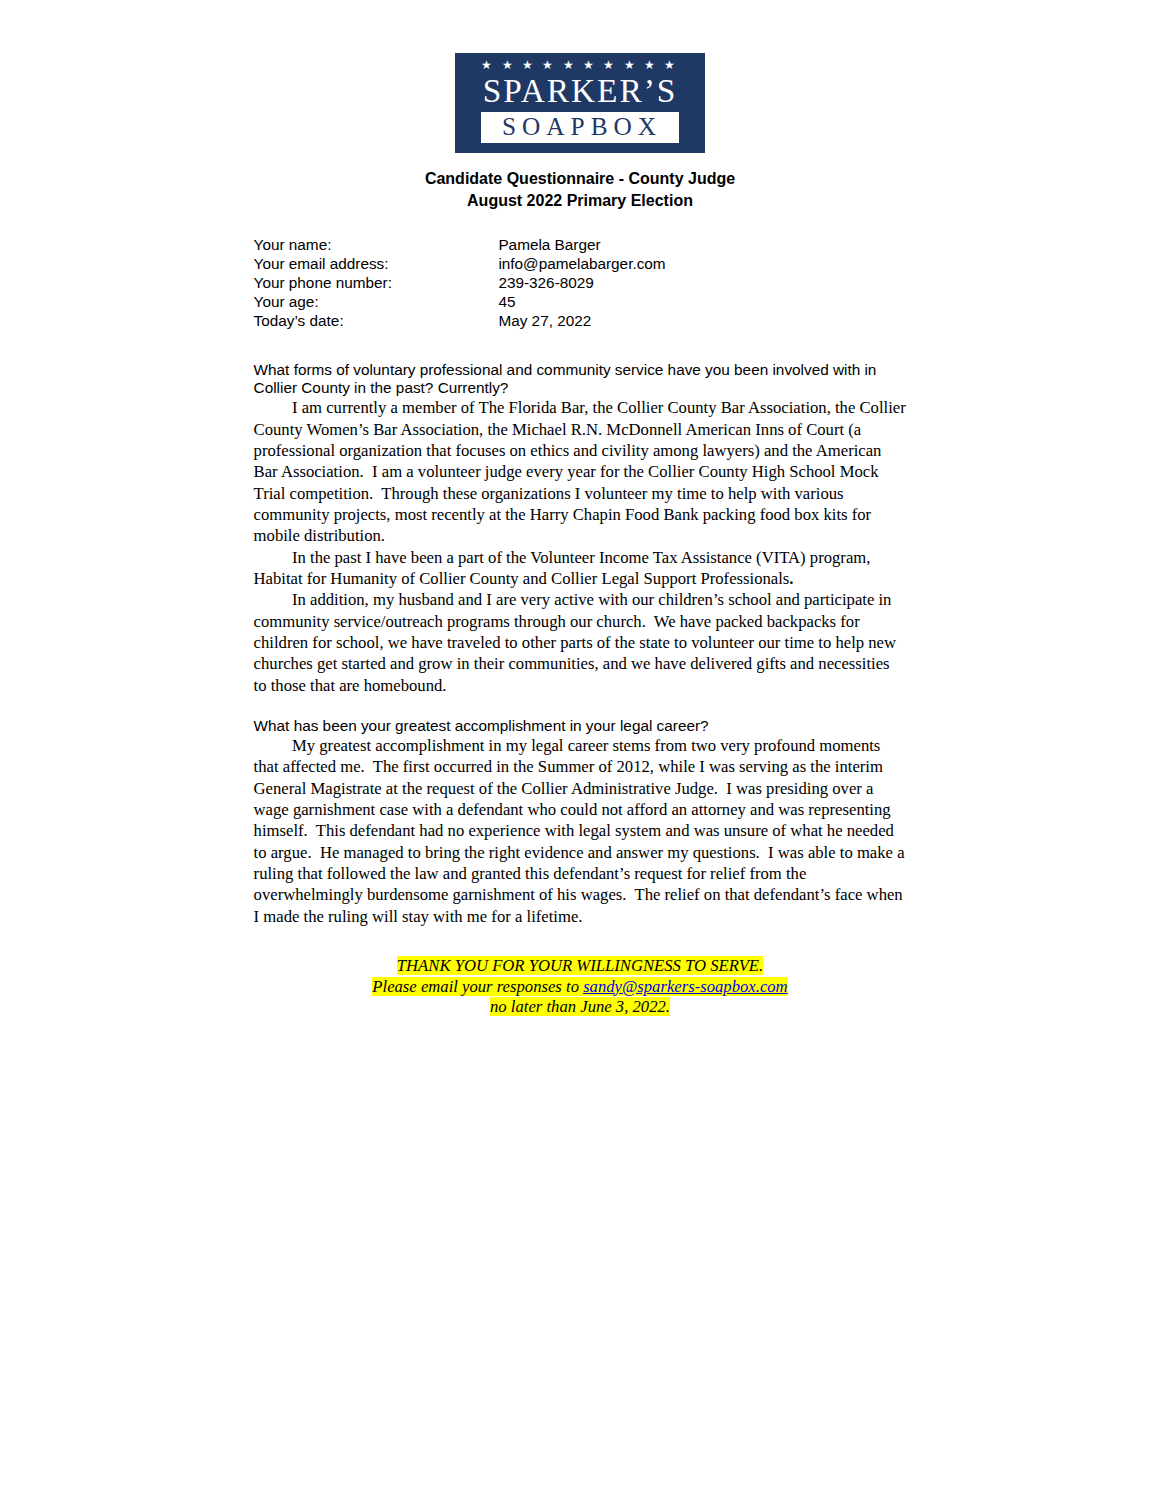★ ★ ★ ★ ★ ★ ★ ★ ★ ★
SPARKER’S
SOAPBOX
Candidate Questionnaire - County Judge
August 2022 Primary Election
| Your name: | Pamela Barger |
| Your email address: | info@pamelabarger.com |
| Your phone number: | 239-326-8029 |
| Your age: | 45 |
| Today’s date: | May 27, 2022 |
What forms of voluntary professional and community service have you been involved with in Collier County in the past? Currently?
I am currently a member of The Florida Bar, the Collier County Bar Association, the Collier County Women’s Bar Association, the Michael R.N. McDonnell American Inns of Court (a professional organization that focuses on ethics and civility among lawyers) and the American Bar Association. I am a volunteer judge every year for the Collier County High School Mock Trial competition. Through these organizations I volunteer my time to help with various community projects, most recently at the Harry Chapin Food Bank packing food box kits for mobile distribution.
In the past I have been a part of the Volunteer Income Tax Assistance (VITA) program, Habitat for Humanity of Collier County and Collier Legal Support Professionals.
In addition, my husband and I are very active with our children’s school and participate in community service/outreach programs through our church. We have packed backpacks for children for school, we have traveled to other parts of the state to volunteer our time to help new churches get started and grow in their communities, and we have delivered gifts and necessities to those that are homebound.
What has been your greatest accomplishment in your legal career?
My greatest accomplishment in my legal career stems from two very profound moments that affected me. The first occurred in the Summer of 2012, while I was serving as the interim General Magistrate at the request of the Collier Administrative Judge. I was presiding over a wage garnishment case with a defendant who could not afford an attorney and was representing himself. This defendant had no experience with legal system and was unsure of what he needed to argue. He managed to bring the right evidence and answer my questions. I was able to make a ruling that followed the law and granted this defendant’s request for relief from the overwhelmingly burdensome garnishment of his wages. The relief on that defendant’s face when I made the ruling will stay with me for a lifetime.
THANK YOU FOR YOUR WILLINGNESS TO SERVE.
Please email your responses to sandy@sparkers-soapbox.com
no later than June 3, 2022.